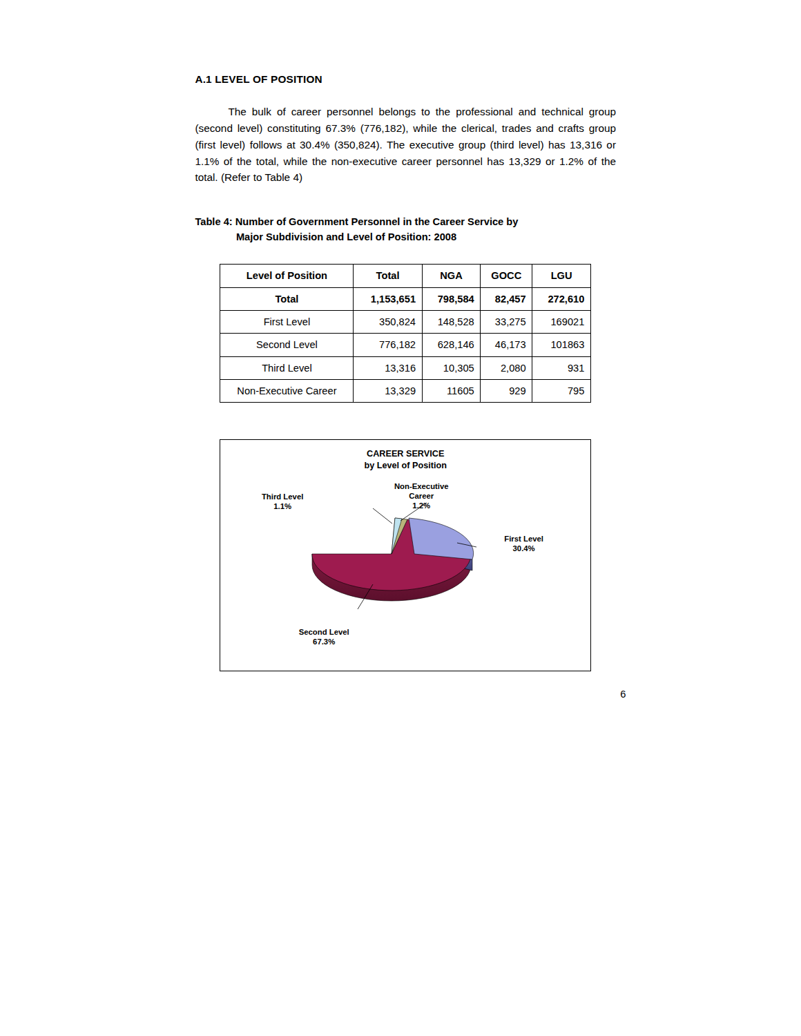A.1 LEVEL OF POSITION
The bulk of career personnel belongs to the professional and technical group (second level) constituting 67.3% (776,182), while the clerical, trades and crafts group (first level) follows at 30.4% (350,824). The executive group (third level) has 13,316 or 1.1% of the total, while the non-executive career personnel has 13,329 or 1.2% of the total. (Refer to Table 4)
Table 4: Number of Government Personnel in the Career Service by Major Subdivision and Level of Position: 2008
| Level of Position | Total | NGA | GOCC | LGU |
| --- | --- | --- | --- | --- |
| Total | 1,153,651 | 798,584 | 82,457 | 272,610 |
| First Level | 350,824 | 148,528 | 33,275 | 169021 |
| Second Level | 776,182 | 628,146 | 46,173 | 101863 |
| Third Level | 13,316 | 10,305 | 2,080 | 931 |
| Non-Executive Career | 13,329 | 11605 | 929 | 795 |
CAREER SERVICE
by Level of Position
Third Level
1.1%
Non-Executive
Career
1.2%
First Level
30.4%
Second Level
67.3%
6